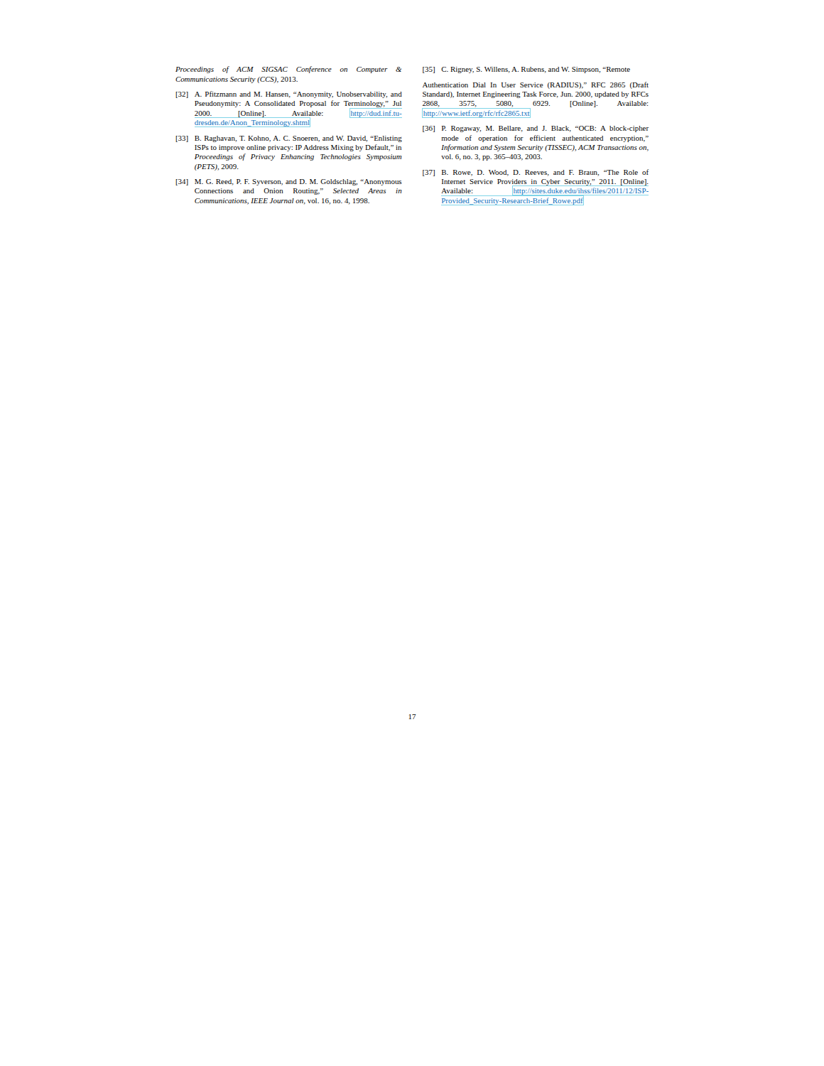Proceedings of ACM SIGSAC Conference on Computer & Communications Security (CCS), 2013.
[32]
A. Pfitzmann and M. Hansen, “Anonymity, Unobservability, and Pseudonymity: A Consolidated Proposal for Terminology,” Jul 2000. [Online]. Available: http://dud.inf.tu-dresden.de/Anon_Terminology.shtml
[33]
B. Raghavan, T. Kohno, A. C. Snoeren, and W. David, “Enlisting ISPs to improve online privacy: IP Address Mixing by Default,” in Proceedings of Privacy Enhancing Technologies Symposium (PETS), 2009.
[34]
M. G. Reed, P. F. Syverson, and D. M. Goldschlag, “Anonymous Connections and Onion Routing,” Selected Areas in Communications, IEEE Journal on, vol. 16, no. 4, 1998.
[35]
C. Rigney, S. Willens, A. Rubens, and W. Simpson, “Remote
Authentication Dial In User Service (RADIUS),” RFC 2865 (Draft Standard), Internet Engineering Task Force, Jun. 2000, updated by RFCs 2868, 3575, 5080, 6929. [Online]. Available: http://www.ietf.org/rfc/rfc2865.txt
[36]
P. Rogaway, M. Bellare, and J. Black, “OCB: A block-cipher mode of operation for efficient authenticated encryption,” Information and System Security (TISSEC), ACM Transactions on, vol. 6, no. 3, pp. 365–403, 2003.
[37]
B. Rowe, D. Wood, D. Reeves, and F. Braun, “The Role of Internet Service Providers in Cyber Security,” 2011. [Online]. Available: http://sites.duke.edu/ihss/files/2011/12/ISP-Provided_Security-Research-Brief_Rowe.pdf
17